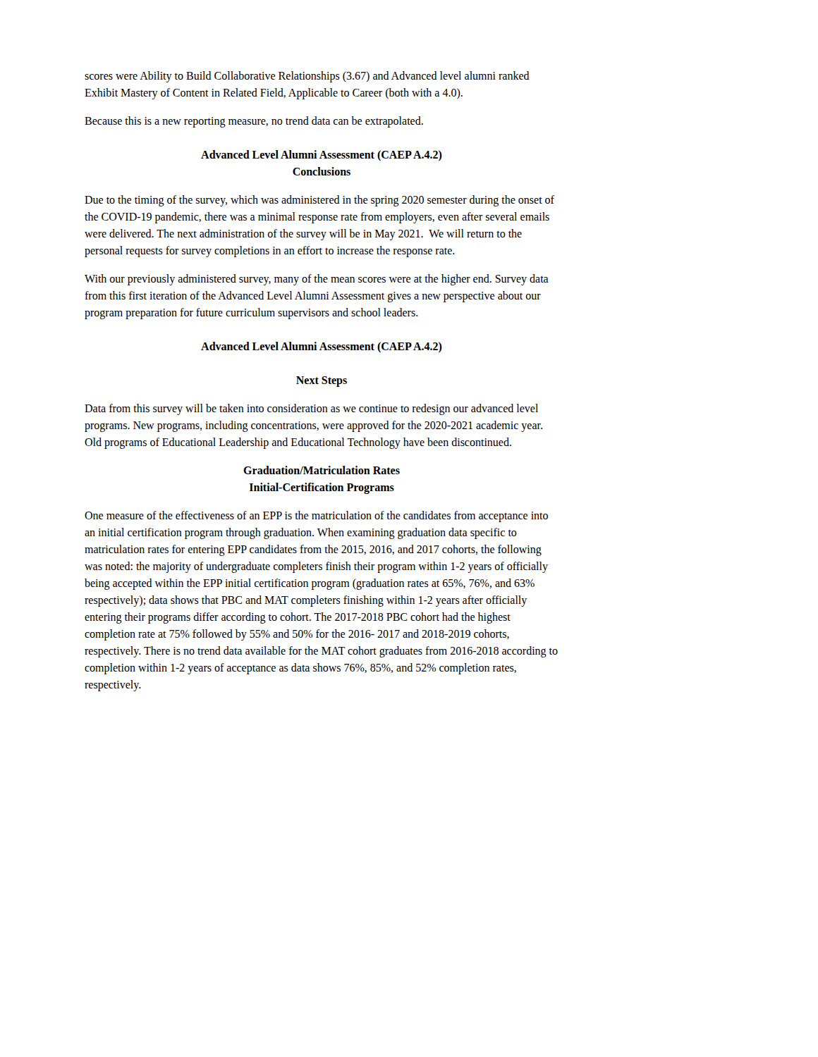scores were Ability to Build Collaborative Relationships (3.67) and Advanced level alumni ranked Exhibit Mastery of Content in Related Field, Applicable to Career (both with a 4.0).
Because this is a new reporting measure, no trend data can be extrapolated.
Advanced Level Alumni Assessment (CAEP A.4.2)
Conclusions
Due to the timing of the survey, which was administered in the spring 2020 semester during the onset of the COVID-19 pandemic, there was a minimal response rate from employers, even after several emails were delivered. The next administration of the survey will be in May 2021. We will return to the personal requests for survey completions in an effort to increase the response rate.
With our previously administered survey, many of the mean scores were at the higher end. Survey data from this first iteration of the Advanced Level Alumni Assessment gives a new perspective about our program preparation for future curriculum supervisors and school leaders.
Advanced Level Alumni Assessment (CAEP A.4.2)
Next Steps
Data from this survey will be taken into consideration as we continue to redesign our advanced level programs. New programs, including concentrations, were approved for the 2020-2021 academic year. Old programs of Educational Leadership and Educational Technology have been discontinued.
Graduation/Matriculation Rates
Initial-Certification Programs
One measure of the effectiveness of an EPP is the matriculation of the candidates from acceptance into an initial certification program through graduation. When examining graduation data specific to matriculation rates for entering EPP candidates from the 2015, 2016, and 2017 cohorts, the following was noted: the majority of undergraduate completers finish their program within 1-2 years of officially being accepted within the EPP initial certification program (graduation rates at 65%, 76%, and 63% respectively); data shows that PBC and MAT completers finishing within 1-2 years after officially entering their programs differ according to cohort. The 2017-2018 PBC cohort had the highest completion rate at 75% followed by 55% and 50% for the 2016- 2017 and 2018-2019 cohorts, respectively. There is no trend data available for the MAT cohort graduates from 2016-2018 according to completion within 1-2 years of acceptance as data shows 76%, 85%, and 52% completion rates, respectively.